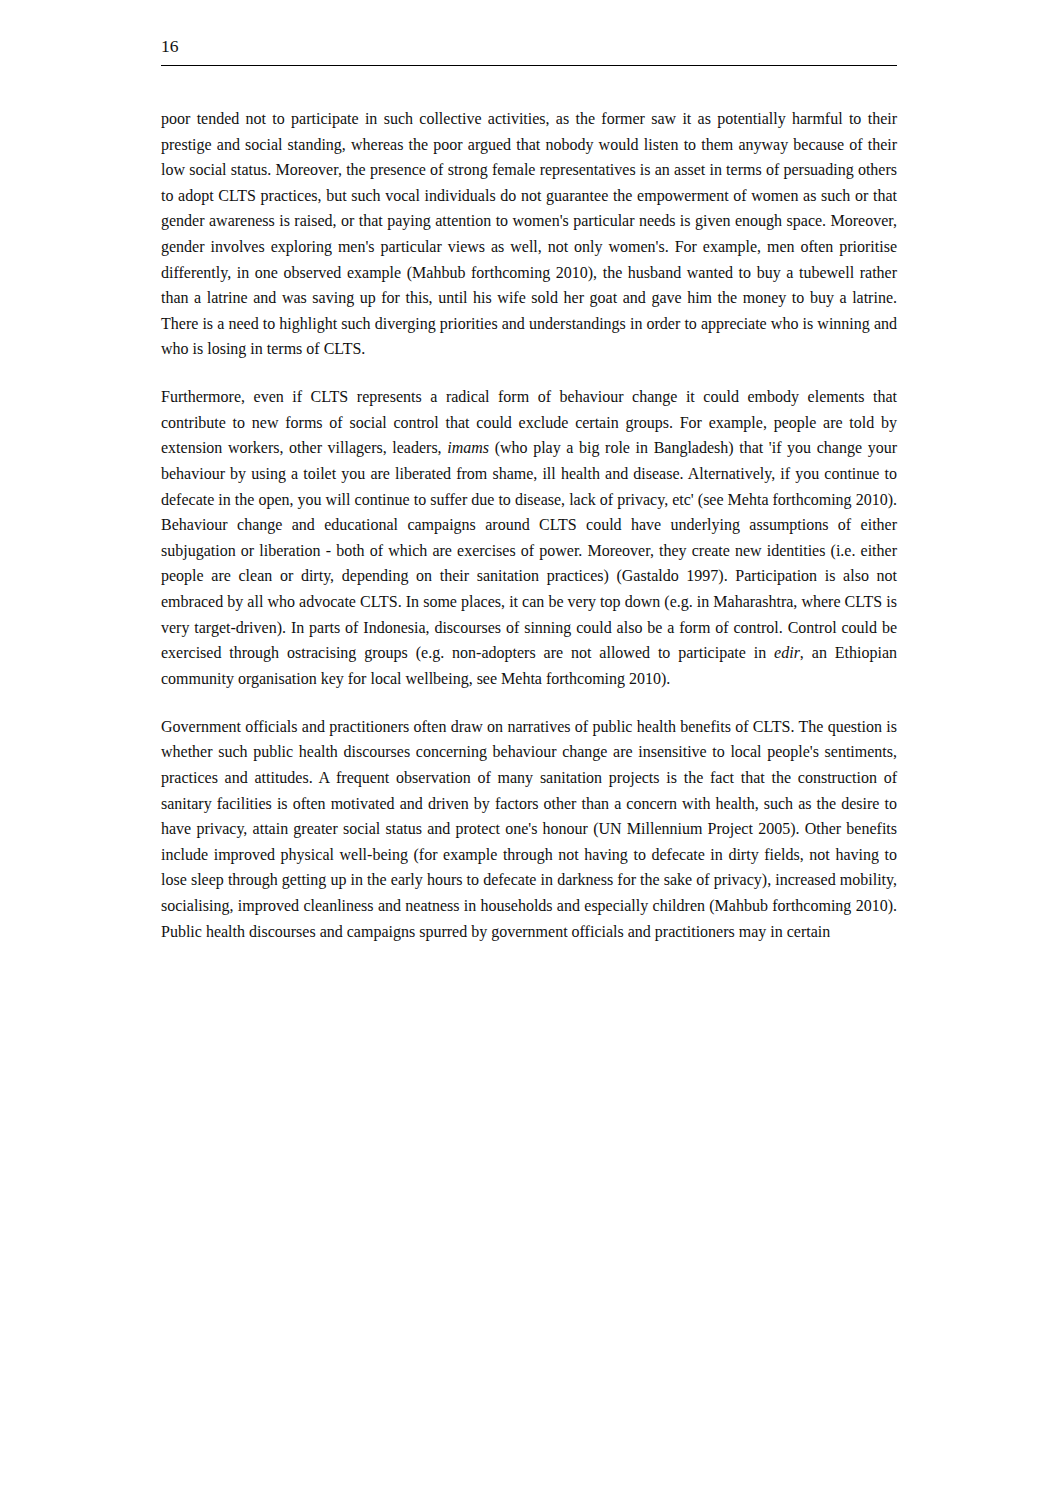16
poor tended not to participate in such collective activities, as the former saw it as potentially harmful to their prestige and social standing, whereas the poor argued that nobody would listen to them anyway because of their low social status. Moreover, the presence of strong female representatives is an asset in terms of persuading others to adopt CLTS practices, but such vocal individuals do not guarantee the empowerment of women as such or that gender awareness is raised, or that paying attention to women's particular needs is given enough space. Moreover, gender involves exploring men's particular views as well, not only women's. For example, men often prioritise differently, in one observed example (Mahbub forthcoming 2010), the husband wanted to buy a tubewell rather than a latrine and was saving up for this, until his wife sold her goat and gave him the money to buy a latrine. There is a need to highlight such diverging priorities and understandings in order to appreciate who is winning and who is losing in terms of CLTS.
Furthermore, even if CLTS represents a radical form of behaviour change it could embody elements that contribute to new forms of social control that could exclude certain groups. For example, people are told by extension workers, other villagers, leaders, imams (who play a big role in Bangladesh) that 'if you change your behaviour by using a toilet you are liberated from shame, ill health and disease. Alternatively, if you continue to defecate in the open, you will continue to suffer due to disease, lack of privacy, etc' (see Mehta forthcoming 2010). Behaviour change and educational campaigns around CLTS could have underlying assumptions of either subjugation or liberation - both of which are exercises of power. Moreover, they create new identities (i.e. either people are clean or dirty, depending on their sanitation practices) (Gastaldo 1997). Participation is also not embraced by all who advocate CLTS. In some places, it can be very top down (e.g. in Maharashtra, where CLTS is very target-driven). In parts of Indonesia, discourses of sinning could also be a form of control. Control could be exercised through ostracising groups (e.g. non-adopters are not allowed to participate in edir, an Ethiopian community organisation key for local wellbeing, see Mehta forthcoming 2010).
Government officials and practitioners often draw on narratives of public health benefits of CLTS. The question is whether such public health discourses concerning behaviour change are insensitive to local people's sentiments, practices and attitudes. A frequent observation of many sanitation projects is the fact that the construction of sanitary facilities is often motivated and driven by factors other than a concern with health, such as the desire to have privacy, attain greater social status and protect one's honour (UN Millennium Project 2005). Other benefits include improved physical well-being (for example through not having to defecate in dirty fields, not having to lose sleep through getting up in the early hours to defecate in darkness for the sake of privacy), increased mobility, socialising, improved cleanliness and neatness in households and especially children (Mahbub forthcoming 2010). Public health discourses and campaigns spurred by government officials and practitioners may in certain